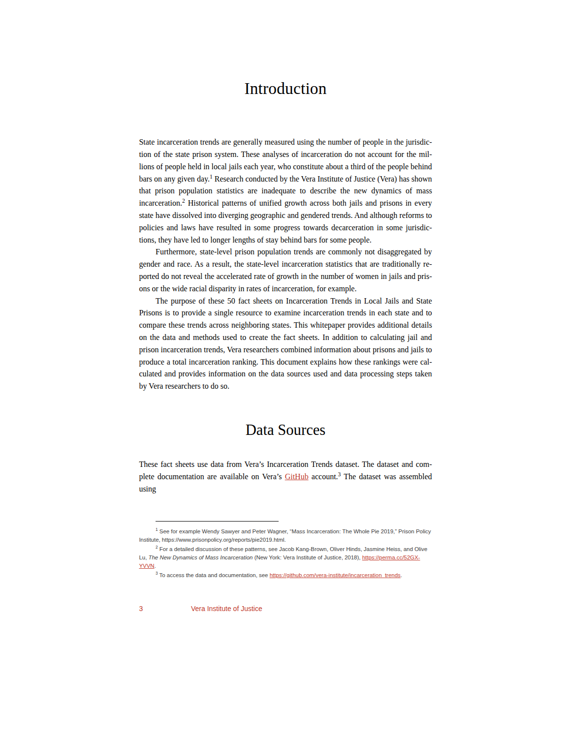Introduction
State incarceration trends are generally measured using the number of people in the jurisdiction of the state prison system. These analyses of incarceration do not account for the millions of people held in local jails each year, who constitute about a third of the people behind bars on any given day.1 Research conducted by the Vera Institute of Justice (Vera) has shown that prison population statistics are inadequate to describe the new dynamics of mass incarceration.2 Historical patterns of unified growth across both jails and prisons in every state have dissolved into diverging geographic and gendered trends. And although reforms to policies and laws have resulted in some progress towards decarceration in some jurisdictions, they have led to longer lengths of stay behind bars for some people.
Furthermore, state-level prison population trends are commonly not disaggregated by gender and race. As a result, the state-level incarceration statistics that are traditionally reported do not reveal the accelerated rate of growth in the number of women in jails and prisons or the wide racial disparity in rates of incarceration, for example.
The purpose of these 50 fact sheets on Incarceration Trends in Local Jails and State Prisons is to provide a single resource to examine incarceration trends in each state and to compare these trends across neighboring states. This whitepaper provides additional details on the data and methods used to create the fact sheets. In addition to calculating jail and prison incarceration trends, Vera researchers combined information about prisons and jails to produce a total incarceration ranking. This document explains how these rankings were calculated and provides information on the data sources used and data processing steps taken by Vera researchers to do so.
Data Sources
These fact sheets use data from Vera’s Incarceration Trends dataset. The dataset and complete documentation are available on Vera’s GitHub account.3 The dataset was assembled using
1 See for example Wendy Sawyer and Peter Wagner, “Mass Incarceration: The Whole Pie 2019,” Prison Policy Institute, https://www.prisonpolicy.org/reports/pie2019.html.
2 For a detailed discussion of these patterns, see Jacob Kang-Brown, Oliver Hinds, Jasmine Heiss, and Olive Lu, The New Dynamics of Mass Incarceration (New York: Vera Institute of Justice, 2018), https://perma.cc/52GX-YVVN.
3 To access the data and documentation, see https://github.com/vera-institute/incarceration_trends.
3 Vera Institute of Justice